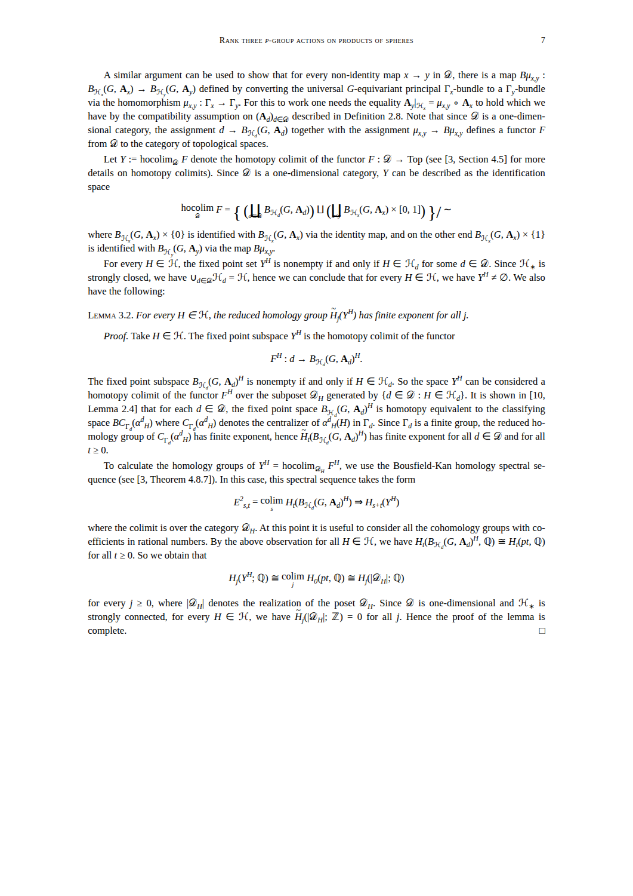Rank three p-group actions on products of spheres 7
A similar argument can be used to show that for every non-identity map x → y in 𝒟, there is a map Bμx,y : Bℋx(G, Ax) → Bℋy(G, Ay) defined by converting the universal G-equivariant principal Γx-bundle to a Γy-bundle via the homomorphism μx,y : Γx → Γy. For this to work one needs the equality Ay|ℋx = μx,y ∘ Ax to hold which we have by the compatibility assumption on (Ad)d∈𝒟 described in Definition 2.8. Note that since 𝒟 is a one-dimensional category, the assignment d → Bℋd(G, Ad) together with the assignment μx,y → Bμx,y defines a functor F from 𝒟 to the category of topological spaces.
Let Y := hocolim𝒟 F denote the homotopy colimit of the functor F : 𝒟 → Top (see [3, Section 4.5] for more details on homotopy colimits). Since 𝒟 is a one-dimensional category, Y can be described as the identification space
hocolim 𝒟 F = { (∐d∈𝒟 Bℋd(G, Ad)) ⨿ (∐x<y Bℋx(G, Ax) × [0, 1]) }/ ∼
where Bℋx(G, Ax) × {0} is identified with Bℋx(G, Ax) via the identity map, and on the other end Bℋx(G, Ax) × {1} is identified with Bℋy(G, Ay) via the map Bμx,y.
For every H ∈ ℋ, the fixed point set YH is nonempty if and only if H ∈ ℋd for some d ∈ 𝒟. Since ℋ∗ is strongly closed, we have ∪d∈𝒟ℋd = ℋ, hence we can conclude that for every H ∈ ℋ, we have YH ≠ ∅. We also have the following:
Lemma 3.2. For every H ∈ ℋ, the reduced homology group ~Hj(YH) has finite exponent for all j.
Proof. Take H ∈ ℋ. The fixed point subspace YH is the homotopy colimit of the functor
FH : d → Bℋd(G, Ad)H.
The fixed point subspace Bℋd(G, Ad)H is nonempty if and only if H ∈ ℋd. So the space YH can be considered a homotopy colimit of the functor FH over the subposet 𝒟H generated by {d ∈ 𝒟 : H ∈ ℋd}. It is shown in [10, Lemma 2.4] that for each d ∈ 𝒟, the fixed point space Bℋd(G, Ad)H is homotopy equivalent to the classifying space BCΓd(αdH) where CΓd(αdH) denotes the centralizer of αdH(H) in Γd. Since Γd is a finite group, the reduced homology group of CΓd(αdH) has finite exponent, hence ~Ht(Bℋd(G, Ad)H) has finite exponent for all d ∈ 𝒟 and for all t ≥ 0.
To calculate the homology groups of YH = hocolim𝒟H FH, we use the Bousfield-Kan homology spectral sequence (see [3, Theorem 4.8.7]). In this case, this spectral sequence takes the form
E2s,t = colim s Ht(Bℋd(G, Ad)H) ⇒ Hs+t(YH)
where the colimit is over the category 𝒟H. At this point it is useful to consider all the cohomology groups with coefficients in rational numbers. By the above observation for all H ∈ ℋ, we have Ht(Bℋd(G, Ad)H, ℚ) ≅ Ht(pt, ℚ) for all t ≥ 0. So we obtain that
Hj(YH; ℚ) ≅ colim j H0(pt, ℚ) ≅ Hj(|𝒟H|; ℚ)
for every j ≥ 0, where |𝒟H| denotes the realization of the poset 𝒟H. Since 𝒟 is one-dimensional and ℋ∗ is strongly connected, for every H ∈ ℋ, we have ~Hj(|𝒟H|; ℤ) = 0 for all j. Hence the proof of the lemma is complete.□